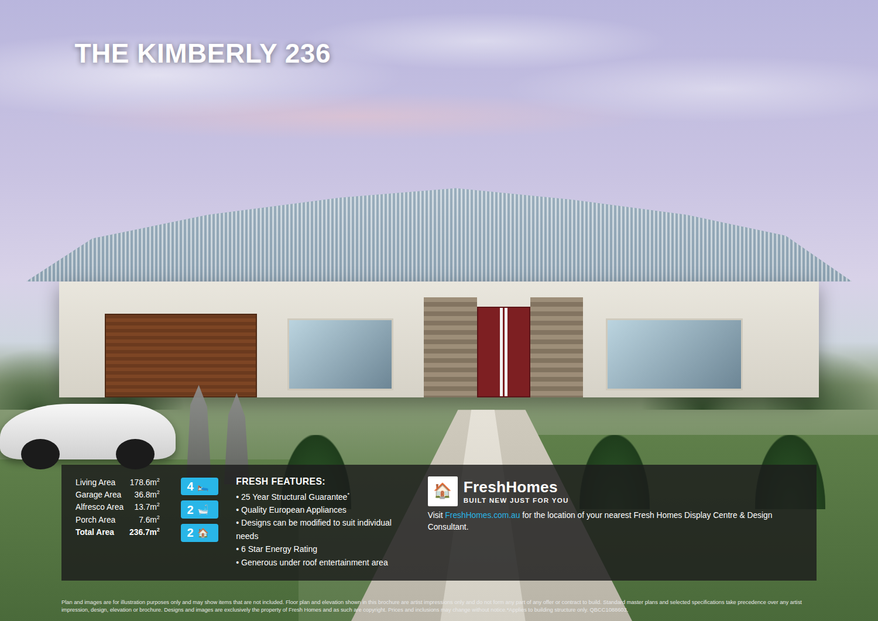THE KIMBERLY 236
| Living Area | 178.6m 2 |
| Garage Area | 36.8m 2 |
| Alfresco Area | 13.7m 2 |
| Porch Area | 7.6m 2 |
| Total Area | 236.7m 2 |
4🛌
2🛁
2🏠
FRESH FEATURES:
25 Year Structural Guarantee*
Quality European Appliances
Designs can be modified to suit individual needs
6 Star Energy Rating
Generous under roof entertainment area
🏠
FreshHomes
BUILT NEW JUST FOR YOU
Visit FreshHomes.com.au for the location of your nearest Fresh Homes Display Centre & Design Consultant.
Plan and images are for illustration purposes only and may show items that are not included. Floor plan and elevation shown in this brochure are artist impressions only and do not form any part of any offer or contract to build. Standard master plans and selected specifications take precedence over any artist impression, design, elevation or brochure. Designs and images are exclusively the property of Fresh Homes and as such are copyright. Prices and inclusions may change without notice.*Applies to building structure only. QBCC1088603.